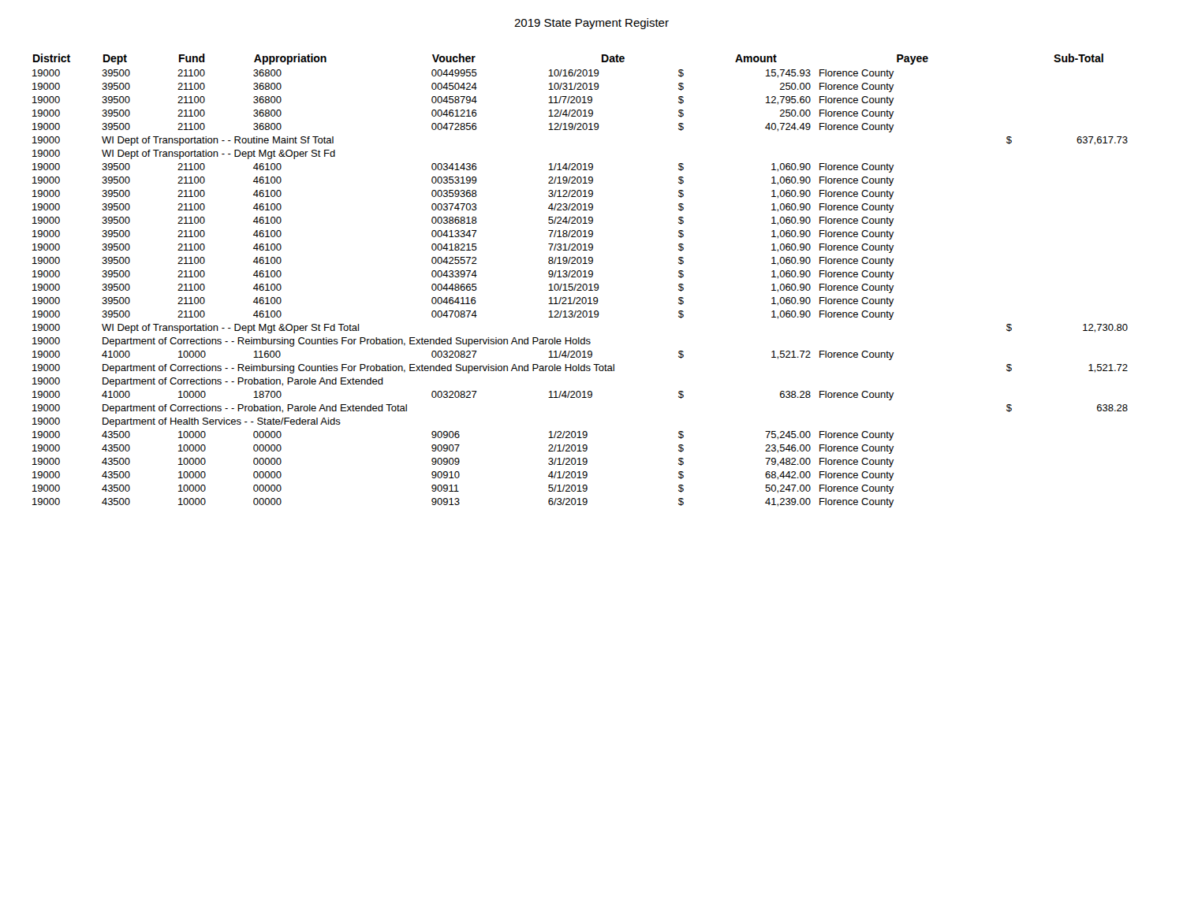2019 State Payment Register
| District | Dept | Fund | Appropriation | Voucher | Date | Amount | Payee | Sub-Total |
| --- | --- | --- | --- | --- | --- | --- | --- | --- |
| 19000 | 39500 | 21100 | 36800 | 00449955 | 10/16/2019 | $ | 15,745.93 | Florence County | | |
| 19000 | 39500 | 21100 | 36800 | 00450424 | 10/31/2019 | $ | 250.00 | Florence County | | |
| 19000 | 39500 | 21100 | 36800 | 00458794 | 11/7/2019 | $ | 12,795.60 | Florence County | | |
| 19000 | 39500 | 21100 | 36800 | 00461216 | 12/4/2019 | $ | 250.00 | Florence County | | |
| 19000 | 39500 | 21100 | 36800 | 00472856 | 12/19/2019 | $ | 40,724.49 | Florence County | | |
| 19000 | WI Dept of Transportation - - Routine Maint Sf Total | $ | 637,617.73 |
| 19000 | WI Dept of Transportation - - Dept Mgt &Oper St Fd |
| 19000 | 39500 | 21100 | 46100 | 00341436 | 1/14/2019 | $ | 1,060.90 | Florence County | | |
| 19000 | 39500 | 21100 | 46100 | 00353199 | 2/19/2019 | $ | 1,060.90 | Florence County | | |
| 19000 | 39500 | 21100 | 46100 | 00359368 | 3/12/2019 | $ | 1,060.90 | Florence County | | |
| 19000 | 39500 | 21100 | 46100 | 00374703 | 4/23/2019 | $ | 1,060.90 | Florence County | | |
| 19000 | 39500 | 21100 | 46100 | 00386818 | 5/24/2019 | $ | 1,060.90 | Florence County | | |
| 19000 | 39500 | 21100 | 46100 | 00413347 | 7/18/2019 | $ | 1,060.90 | Florence County | | |
| 19000 | 39500 | 21100 | 46100 | 00418215 | 7/31/2019 | $ | 1,060.90 | Florence County | | |
| 19000 | 39500 | 21100 | 46100 | 00425572 | 8/19/2019 | $ | 1,060.90 | Florence County | | |
| 19000 | 39500 | 21100 | 46100 | 00433974 | 9/13/2019 | $ | 1,060.90 | Florence County | | |
| 19000 | 39500 | 21100 | 46100 | 00448665 | 10/15/2019 | $ | 1,060.90 | Florence County | | |
| 19000 | 39500 | 21100 | 46100 | 00464116 | 11/21/2019 | $ | 1,060.90 | Florence County | | |
| 19000 | 39500 | 21100 | 46100 | 00470874 | 12/13/2019 | $ | 1,060.90 | Florence County | | |
| 19000 | WI Dept of Transportation - - Dept Mgt &Oper St Fd Total | $ | 12,730.80 |
| 19000 | Department of Corrections - - Reimbursing Counties For Probation, Extended Supervision And Parole Holds |
| 19000 | 41000 | 10000 | 11600 | 00320827 | 11/4/2019 | $ | 1,521.72 | Florence County | | |
| 19000 | Department of Corrections - - Reimbursing Counties For Probation, Extended Supervision And Parole Holds Total | $ | 1,521.72 |
| 19000 | Department of Corrections - - Probation, Parole And Extended |
| 19000 | 41000 | 10000 | 18700 | 00320827 | 11/4/2019 | $ | 638.28 | Florence County | | |
| 19000 | Department of Corrections - - Probation, Parole And Extended Total | $ | 638.28 |
| 19000 | Department of Health Services - - State/Federal Aids |
| 19000 | 43500 | 10000 | 00000 | 90906 | 1/2/2019 | $ | 75,245.00 | Florence County | | |
| 19000 | 43500 | 10000 | 00000 | 90907 | 2/1/2019 | $ | 23,546.00 | Florence County | | |
| 19000 | 43500 | 10000 | 00000 | 90909 | 3/1/2019 | $ | 79,482.00 | Florence County | | |
| 19000 | 43500 | 10000 | 00000 | 90910 | 4/1/2019 | $ | 68,442.00 | Florence County | | |
| 19000 | 43500 | 10000 | 00000 | 90911 | 5/1/2019 | $ | 50,247.00 | Florence County | | |
| 19000 | 43500 | 10000 | 00000 | 90913 | 6/3/2019 | $ | 41,239.00 | Florence County | | |